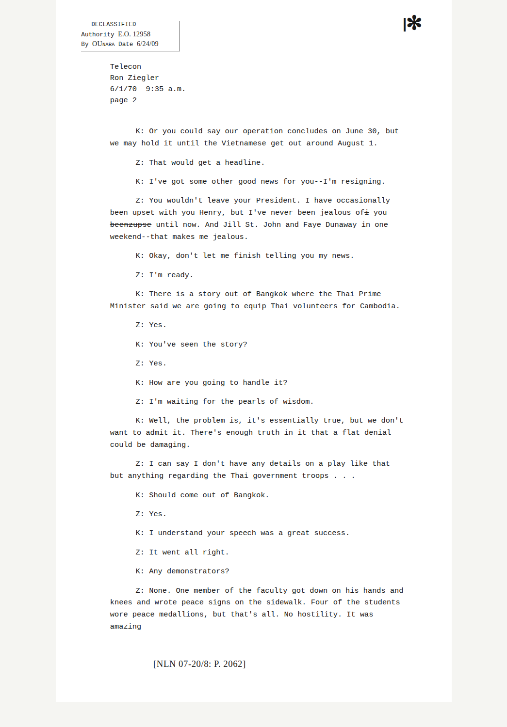|✻
DECLASSIFIED
Authority E.O. 12958
By OU NARA Date 6/24/09
Telecon Ron Ziegler 6/1/70 9:35 a.m. page 2
K: Or you could say our operation concludes on June 30, but we may hold it until the Vietnamese get out around August 1.
Z: That would get a headline.
K: I've got some other good news for you--I'm resigning.
Z: You wouldn't leave your President. I have occasionally been upset with you Henry, but I've never been jealous ofi you beenzupse until now. And Jill St. John and Faye Dunaway in one weekend--that makes me jealous.
K: Okay, don't let me finish telling you my news.
Z: I'm ready.
K: There is a story out of Bangkok where the Thai Prime Minister said we are going to equip Thai volunteers for Cambodia.
Z: Yes.
K: You've seen the story?
Z: Yes.
K: How are you going to handle it?
Z: I'm waiting for the pearls of wisdom.
K: Well, the problem is, it's essentially true, but we don't want to admit it. There's enough truth in it that a flat denial could be damaging.
Z: I can say I don't have any details on a play like that but anything regarding the Thai government troops . . .
K: Should come out of Bangkok.
Z: Yes.
K: I understand your speech was a great success.
Z: It went all right.
K: Any demonstrators?
Z: None. One member of the faculty got down on his hands and knees and wrote peace signs on the sidewalk. Four of the students wore peace medallions, but that's all. No hostility. It was amazing
[NLN 07-20/8: P. 2062]